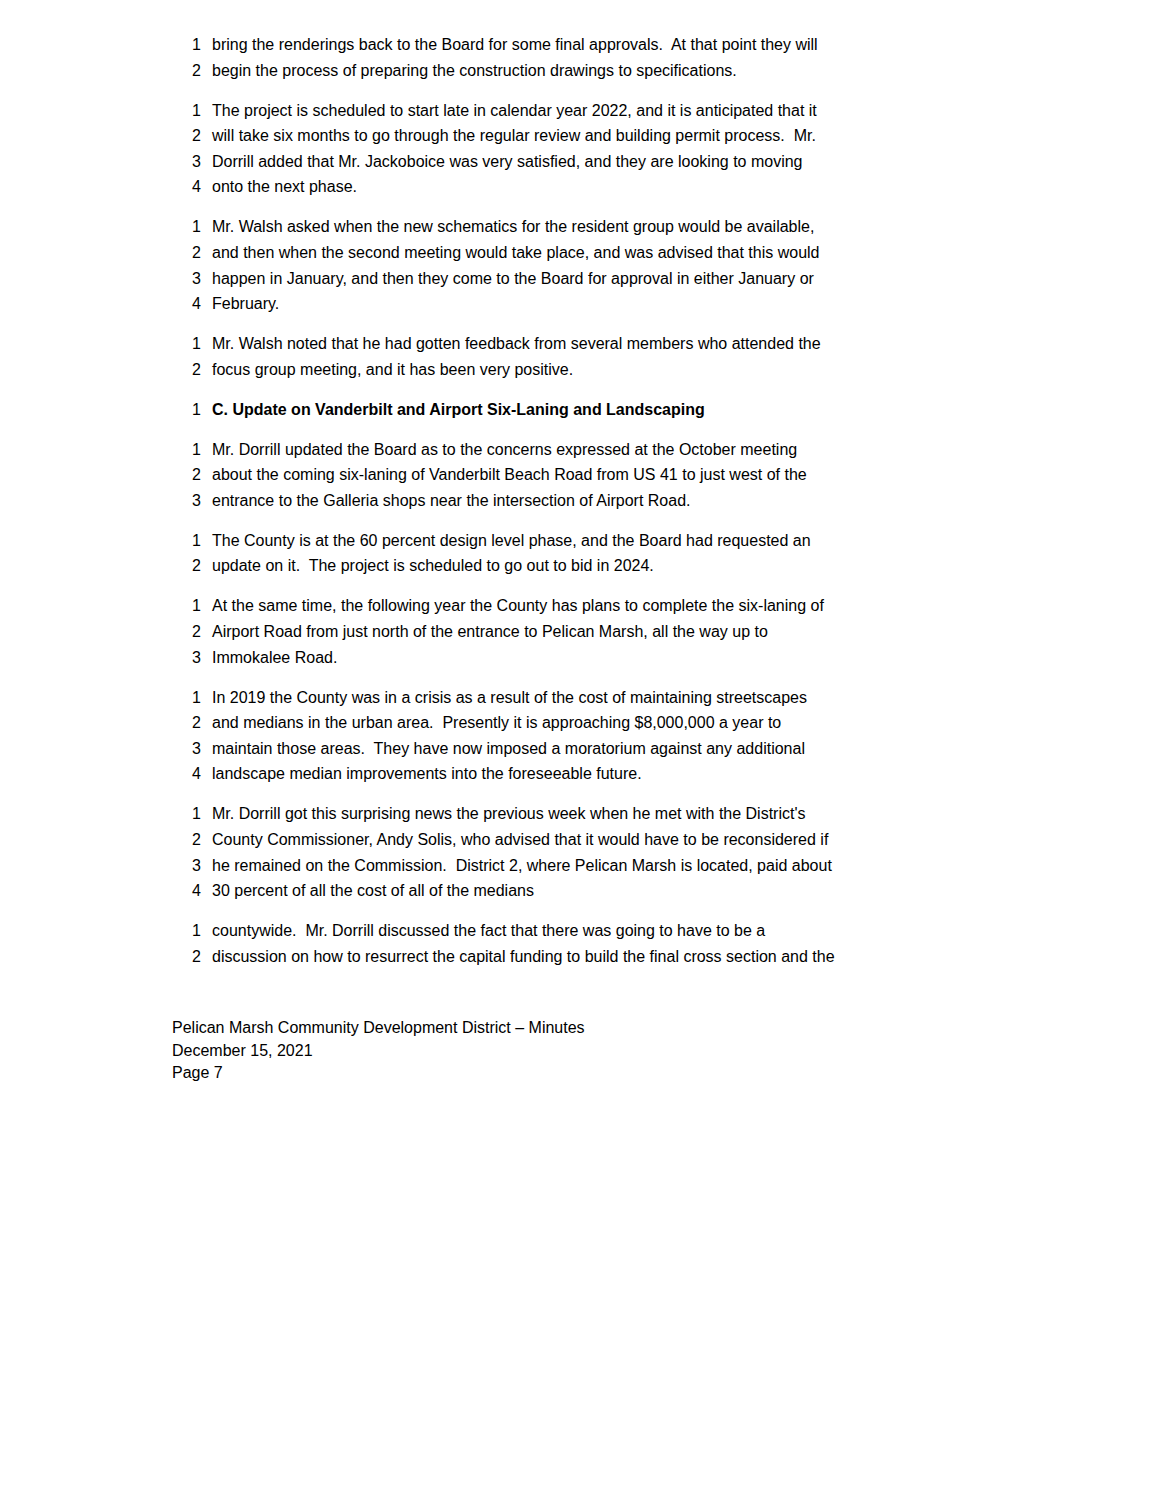bring the renderings back to the Board for some final approvals. At that point they will
begin the process of preparing the construction drawings to specifications.
The project is scheduled to start late in calendar year 2022, and it is anticipated that it
will take six months to go through the regular review and building permit process. Mr.
Dorrill added that Mr. Jackoboice was very satisfied, and they are looking to moving
onto the next phase.
Mr. Walsh asked when the new schematics for the resident group would be available,
and then when the second meeting would take place, and was advised that this would
happen in January, and then they come to the Board for approval in either January or
February.
Mr. Walsh noted that he had gotten feedback from several members who attended the
focus group meeting, and it has been very positive.
C. Update on Vanderbilt and Airport Six-Laning and Landscaping
Mr. Dorrill updated the Board as to the concerns expressed at the October meeting
about the coming six-laning of Vanderbilt Beach Road from US 41 to just west of the
entrance to the Galleria shops near the intersection of Airport Road.
The County is at the 60 percent design level phase, and the Board had requested an
update on it. The project is scheduled to go out to bid in 2024.
At the same time, the following year the County has plans to complete the six-laning of
Airport Road from just north of the entrance to Pelican Marsh, all the way up to
Immokalee Road.
In 2019 the County was in a crisis as a result of the cost of maintaining streetscapes
and medians in the urban area. Presently it is approaching $8,000,000 a year to
maintain those areas. They have now imposed a moratorium against any additional
landscape median improvements into the foreseeable future.
Mr. Dorrill got this surprising news the previous week when he met with the District's
County Commissioner, Andy Solis, who advised that it would have to be reconsidered if
he remained on the Commission. District 2, where Pelican Marsh is located, paid about
30 percent of all the cost of all of the medians
countywide. Mr. Dorrill discussed the fact that there was going to have to be a
discussion on how to resurrect the capital funding to build the final cross section and the
Pelican Marsh Community Development District – Minutes
December 15, 2021
Page 7